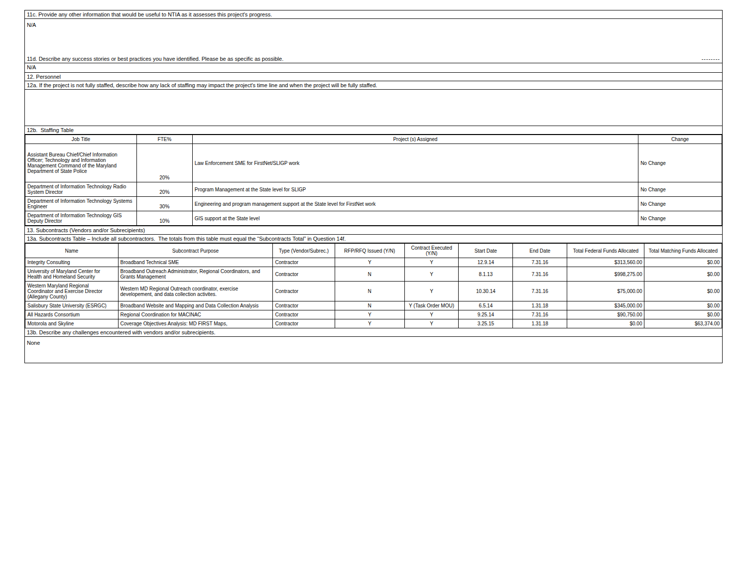11c. Provide any other information that would be useful to NTIA as it assesses this project's progress.
N/A
11d. Describe any success stories or best practices you have identified. Please be as specific as possible.--------
N/A
12. Personnel
12a. If the project is not fully staffed, describe how any lack of staffing may impact the project's time line and when the project will be fully staffed.
12b. Staffing Table
| Job Title | FTE% | Project (s) Assigned | Change |
| --- | --- | --- | --- |
| Assistant Bureau Chief/Chief Information Officer; Technology and Information Management Command of the Maryland Department of State Police | 20% | Law Enforcement SME for FirstNet/SLIGP work | No Change |
| Department of Information Technology Radio System Director | 20% | Program Management at the State level for SLIGP | No Change |
| Department of Information Technology Systems Engineer | 30% | Engineering and program management support at the State level for FirstNet work | No Change |
| Department of Information Technology GIS Deputy Director | 10% | GIS support at the State level | No Change |
13. Subcontracts (Vendors and/or Subrecipients)
13a. Subcontracts Table – Include all subcontractors. The totals from this table must equal the “Subcontracts Total” in Question 14f.
| Name | Subcontract Purpose | Type (Vendor/Subrec.) | RFP/RFQ Issued (Y/N) | Contract Executed (Y/N) | Start Date | End Date | Total Federal Funds Allocated | Total Matching Funds Allocated |
| --- | --- | --- | --- | --- | --- | --- | --- | --- |
| Integrity Consulting | Broadband Technical SME | Contractor | Y | Y | 12.9.14 | 7.31.16 | $313,560.00 | $0.00 |
| University of Maryland Center for Health and Homeland Security | Broadband Outreach Administrator, Regional Coordinators, and Grants Management | Contractor | N | Y | 8.1.13 | 7.31.16 | $998,275.00 | $0.00 |
| Western Maryland Regional Coordinator and Exercise Director (Allegany County) | Western MD Regional Outreach coordinator, exercise developement, and data collection activites. | Contractor | N | Y | 10.30.14 | 7.31.16 | $75,000.00 | $0.00 |
| Salisbury State University (ESRGC) | Broadband Website and Mapping and Data Collection Analysis | Contractor | N | Y (Task Order MOU) | 6.5.14 | 1.31.18 | $345,000.00 | $0.00 |
| All Hazards Consortium | Regional Coordination for MACINAC | Contractor | Y | Y | 9.25.14 | 7.31.16 | $90,750.00 | $0.00 |
| Motorola and Skyline | Coverage Objectives Analysis: MD FIRST Maps, | Contractor | Y | Y | 3.25.15 | 1.31.18 | $0.00 | $63,374.00 |
13b. Describe any challenges encountered with vendors and/or subrecipients.
None